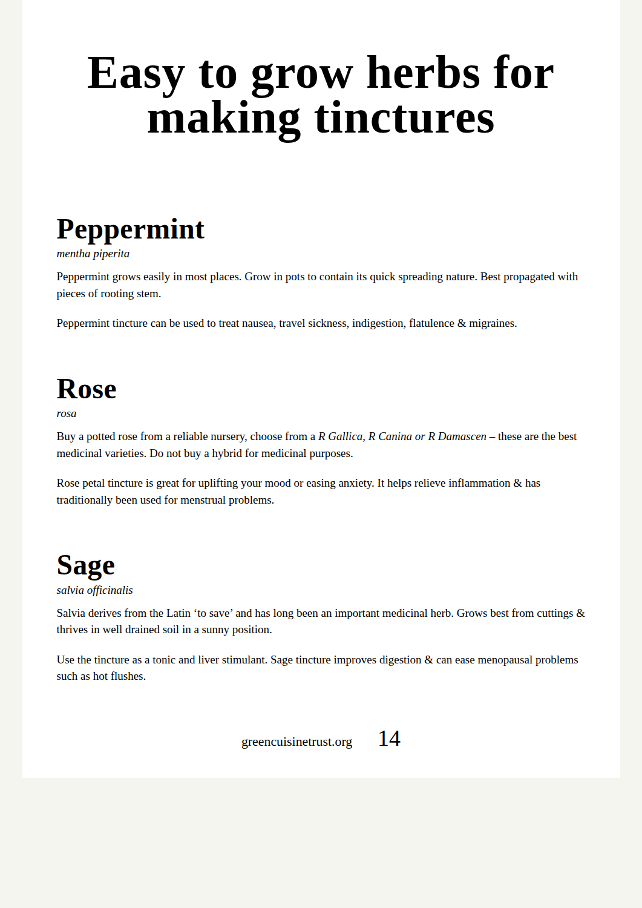Easy to grow herbs for
making tinctures
Peppermint
mentha piperita
Peppermint grows easily in most places. Grow in pots to contain its quick spreading nature. Best propagated with pieces of rooting stem.
Peppermint tincture can be used to treat nausea, travel sickness, indigestion, flatulence & migraines.
Rose
rosa
Buy a potted rose from a reliable nursery, choose from a R Gallica, R Canina or R Damascen – these are the best medicinal varieties. Do not buy a hybrid for medicinal purposes.
Rose petal tincture is great for uplifting your mood or easing anxiety. It helps relieve inflammation & has traditionally been used for menstrual problems.
Sage
salvia officinalis
Salvia derives from the Latin ‘to save’ and has long been an important medicinal herb. Grows best from cuttings & thrives in well drained soil in a sunny position.
Use the tincture as a tonic and liver stimulant. Sage tincture improves digestion & can ease menopausal problems such as hot flushes.
greencuisinetrust.org 14